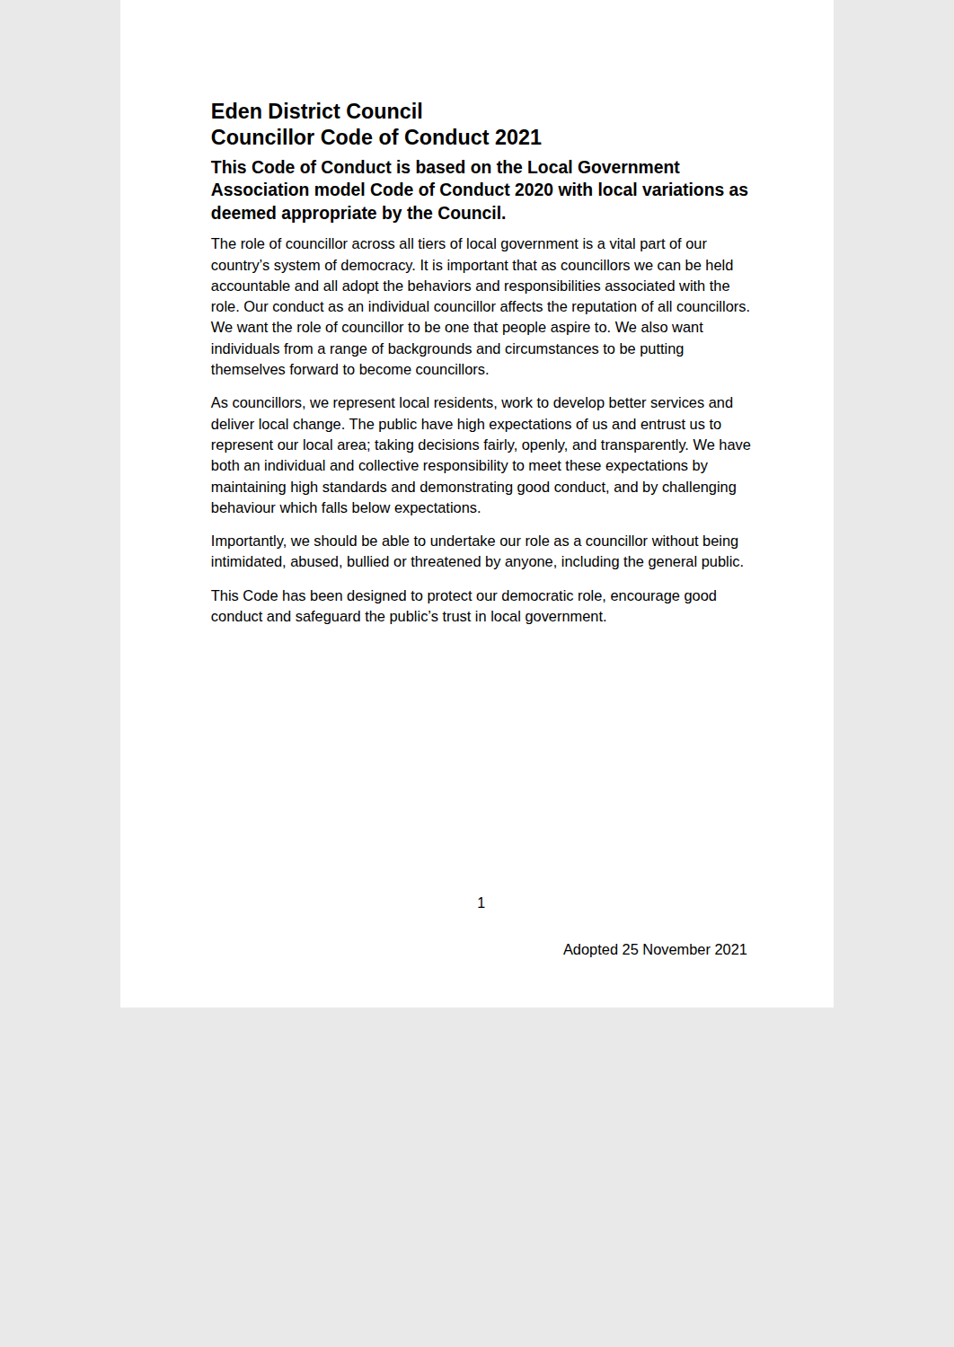Eden District Council
Councillor Code of Conduct 2021
This Code of Conduct is based on the Local Government Association model Code of Conduct 2020 with local variations as deemed appropriate by the Council.
The role of councillor across all tiers of local government is a vital part of our country’s system of democracy. It is important that as councillors we can be held accountable and all adopt the behaviors and responsibilities associated with the role. Our conduct as an individual councillor affects the reputation of all councillors. We want the role of councillor to be one that people aspire to. We also want individuals from a range of backgrounds and circumstances to be putting themselves forward to become councillors.
As councillors, we represent local residents, work to develop better services and deliver local change. The public have high expectations of us and entrust us to represent our local area; taking decisions fairly, openly, and transparently. We have both an individual and collective responsibility to meet these expectations by maintaining high standards and demonstrating good conduct, and by challenging behaviour which falls below expectations.
Importantly, we should be able to undertake our role as a councillor without being intimidated, abused, bullied or threatened by anyone, including the general public.
This Code has been designed to protect our democratic role, encourage good conduct and safeguard the public’s trust in local government.
1
Adopted 25 November 2021